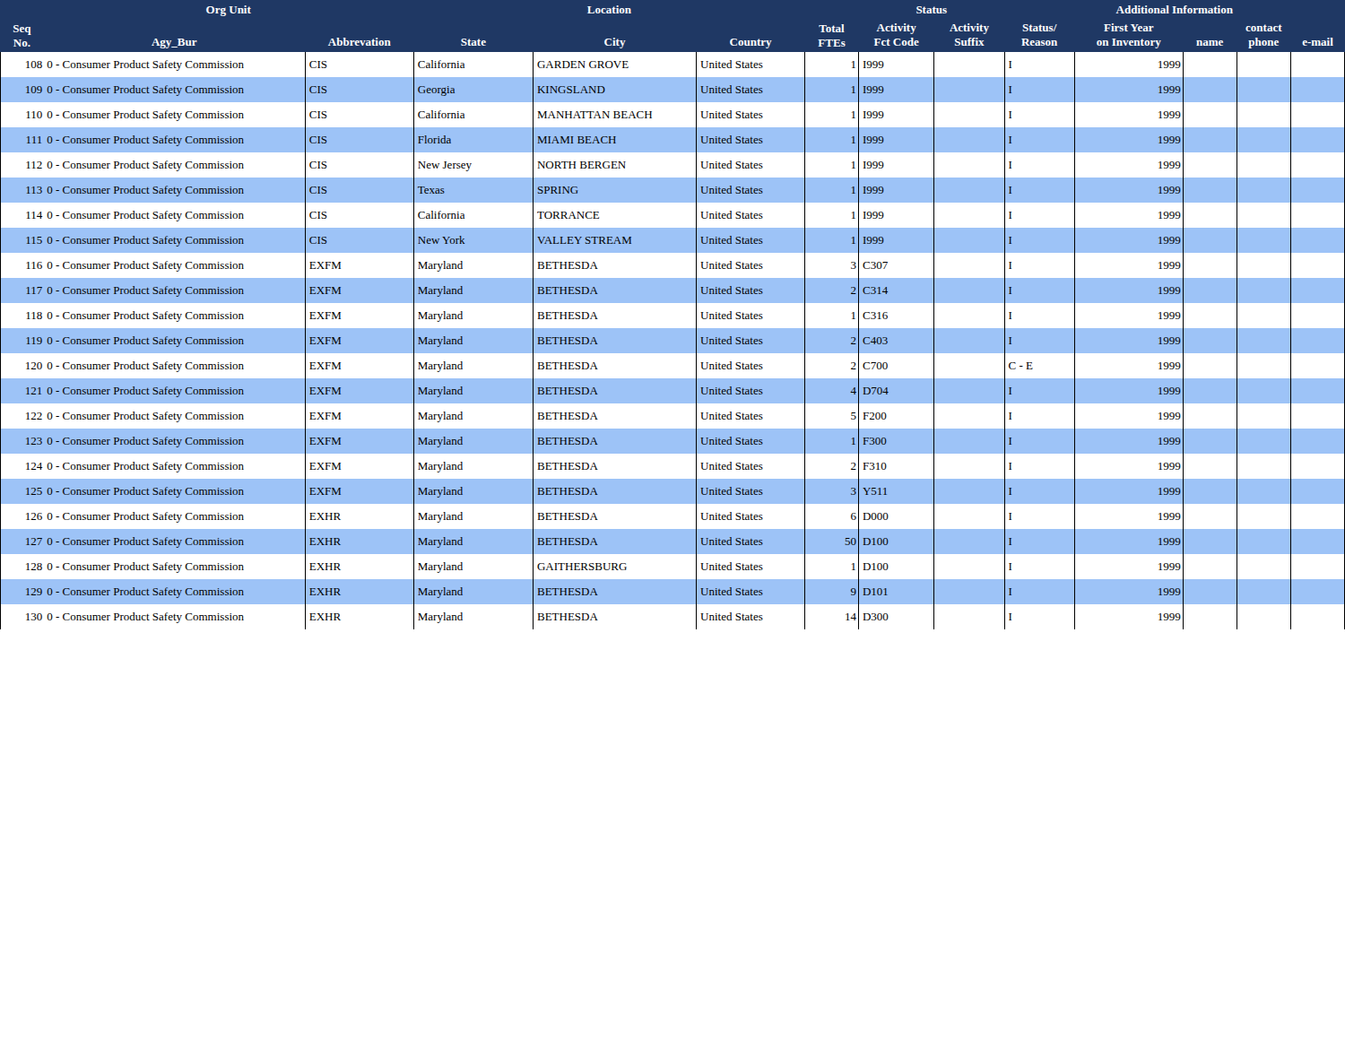| Seq No. | Org Unit | Location | Total FTEs | Status | Additional Information |
| --- | --- | --- | --- | --- | --- |
| Agy_Bur | Abbrevation | State | City | Country | Activity Fct Code | Activity Suffix | Status/ Reason | First Year on Inventory | name | contact phone | e-mail |
| 108 | 0 - Consumer Product Safety Commission | CIS | California | GARDEN GROVE | United States | 1 | I999 | | I | 1999 | | | |
| 109 | 0 - Consumer Product Safety Commission | CIS | Georgia | KINGSLAND | United States | 1 | I999 | | I | 1999 | | | |
| 110 | 0 - Consumer Product Safety Commission | CIS | California | MANHATTAN BEACH | United States | 1 | I999 | | I | 1999 | | | |
| 111 | 0 - Consumer Product Safety Commission | CIS | Florida | MIAMI BEACH | United States | 1 | I999 | | I | 1999 | | | |
| 112 | 0 - Consumer Product Safety Commission | CIS | New Jersey | NORTH BERGEN | United States | 1 | I999 | | I | 1999 | | | |
| 113 | 0 - Consumer Product Safety Commission | CIS | Texas | SPRING | United States | 1 | I999 | | I | 1999 | | | |
| 114 | 0 - Consumer Product Safety Commission | CIS | California | TORRANCE | United States | 1 | I999 | | I | 1999 | | | |
| 115 | 0 - Consumer Product Safety Commission | CIS | New York | VALLEY STREAM | United States | 1 | I999 | | I | 1999 | | | |
| 116 | 0 - Consumer Product Safety Commission | EXFM | Maryland | BETHESDA | United States | 3 | C307 | | I | 1999 | | | |
| 117 | 0 - Consumer Product Safety Commission | EXFM | Maryland | BETHESDA | United States | 2 | C314 | | I | 1999 | | | |
| 118 | 0 - Consumer Product Safety Commission | EXFM | Maryland | BETHESDA | United States | 1 | C316 | | I | 1999 | | | |
| 119 | 0 - Consumer Product Safety Commission | EXFM | Maryland | BETHESDA | United States | 2 | C403 | | I | 1999 | | | |
| 120 | 0 - Consumer Product Safety Commission | EXFM | Maryland | BETHESDA | United States | 2 | C700 | | C - E | 1999 | | | |
| 121 | 0 - Consumer Product Safety Commission | EXFM | Maryland | BETHESDA | United States | 4 | D704 | | I | 1999 | | | |
| 122 | 0 - Consumer Product Safety Commission | EXFM | Maryland | BETHESDA | United States | 5 | F200 | | I | 1999 | | | |
| 123 | 0 - Consumer Product Safety Commission | EXFM | Maryland | BETHESDA | United States | 1 | F300 | | I | 1999 | | | |
| 124 | 0 - Consumer Product Safety Commission | EXFM | Maryland | BETHESDA | United States | 2 | F310 | | I | 1999 | | | |
| 125 | 0 - Consumer Product Safety Commission | EXFM | Maryland | BETHESDA | United States | 3 | Y511 | | I | 1999 | | | |
| 126 | 0 - Consumer Product Safety Commission | EXHR | Maryland | BETHESDA | United States | 6 | D000 | | I | 1999 | | | |
| 127 | 0 - Consumer Product Safety Commission | EXHR | Maryland | BETHESDA | United States | 50 | D100 | | I | 1999 | | | |
| 128 | 0 - Consumer Product Safety Commission | EXHR | Maryland | GAITHERSBURG | United States | 1 | D100 | | I | 1999 | | | |
| 129 | 0 - Consumer Product Safety Commission | EXHR | Maryland | BETHESDA | United States | 9 | D101 | | I | 1999 | | | |
| 130 | 0 - Consumer Product Safety Commission | EXHR | Maryland | BETHESDA | United States | 14 | D300 | | I | 1999 | | | |